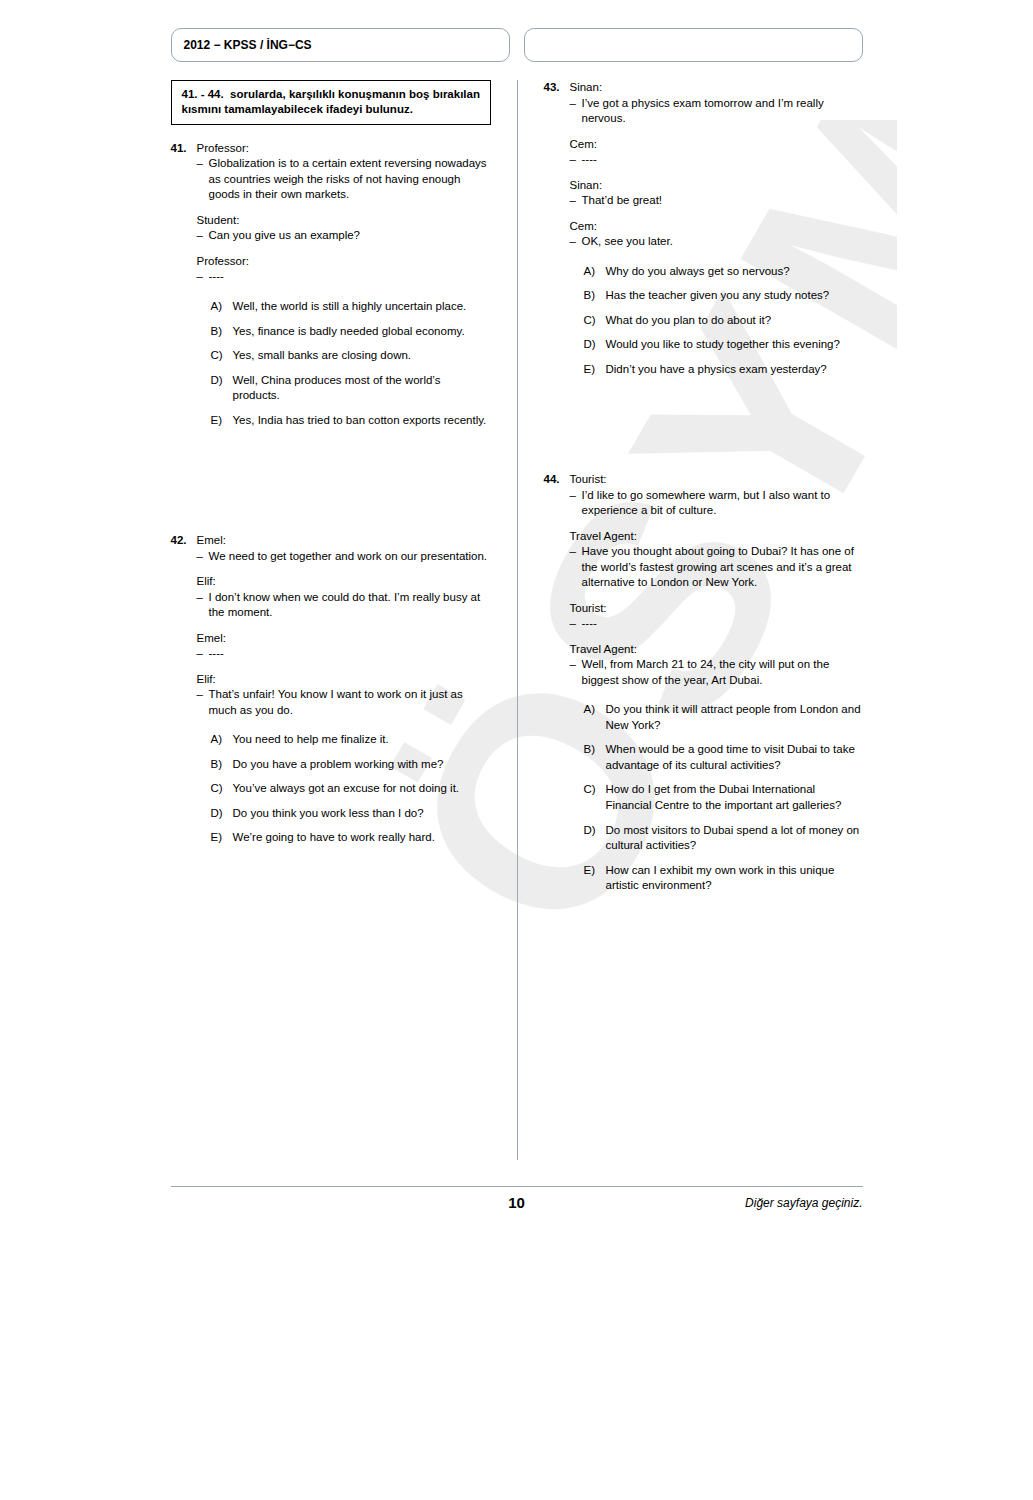ÖSYM
2012 − KPSS / İNG−CS
41. - 44. sorularda, karşılıklı konuşmanın boş bırakılan kısmını tamamlayabilecek ifadeyi bulunuz.
41.
Professor:
–
Globalization is to a certain extent reversing nowadays as countries weigh the risks of not having enough goods in their own markets.
Student:
–
Can you give us an example?
Professor:
–
----
A) Well, the world is still a highly uncertain place.
B) Yes, finance is badly needed global economy.
C) Yes, small banks are closing down.
D) Well, China produces most of the world’s products.
E) Yes, India has tried to ban cotton exports recently.
42.
Emel:
–
We need to get together and work on our presentation.
Elif:
–
I don’t know when we could do that. I’m really busy at the moment.
Emel:
–
----
Elif:
–
That’s unfair! You know I want to work on it just as much as you do.
A) You need to help me finalize it.
B) Do you have a problem working with me?
C) You’ve always got an excuse for not doing it.
D) Do you think you work less than I do?
E) We’re going to have to work really hard.
43.
Sinan:
–
I’ve got a physics exam tomorrow and I’m really nervous.
Cem:
–
----
Sinan:
–
That’d be great!
Cem:
–
OK, see you later.
A) Why do you always get so nervous?
B) Has the teacher given you any study notes?
C) What do you plan to do about it?
D) Would you like to study together this evening?
E) Didn’t you have a physics exam yesterday?
44.
Tourist:
–
I’d like to go somewhere warm, but I also want to experience a bit of culture.
Travel Agent:
–
Have you thought about going to Dubai? It has one of the world’s fastest growing art scenes and it’s a great alternative to London or New York.
Tourist:
–
----
Travel Agent:
–
Well, from March 21 to 24, the city will put on the biggest show of the year, Art Dubai.
A) Do you think it will attract people from London and New York?
B) When would be a good time to visit Dubai to take advantage of its cultural activities?
C) How do I get from the Dubai International Financial Centre to the important art galleries?
D) Do most visitors to Dubai spend a lot of money on cultural activities?
E) How can I exhibit my own work in this unique artistic environment?
10
Diğer sayfaya geçiniz.